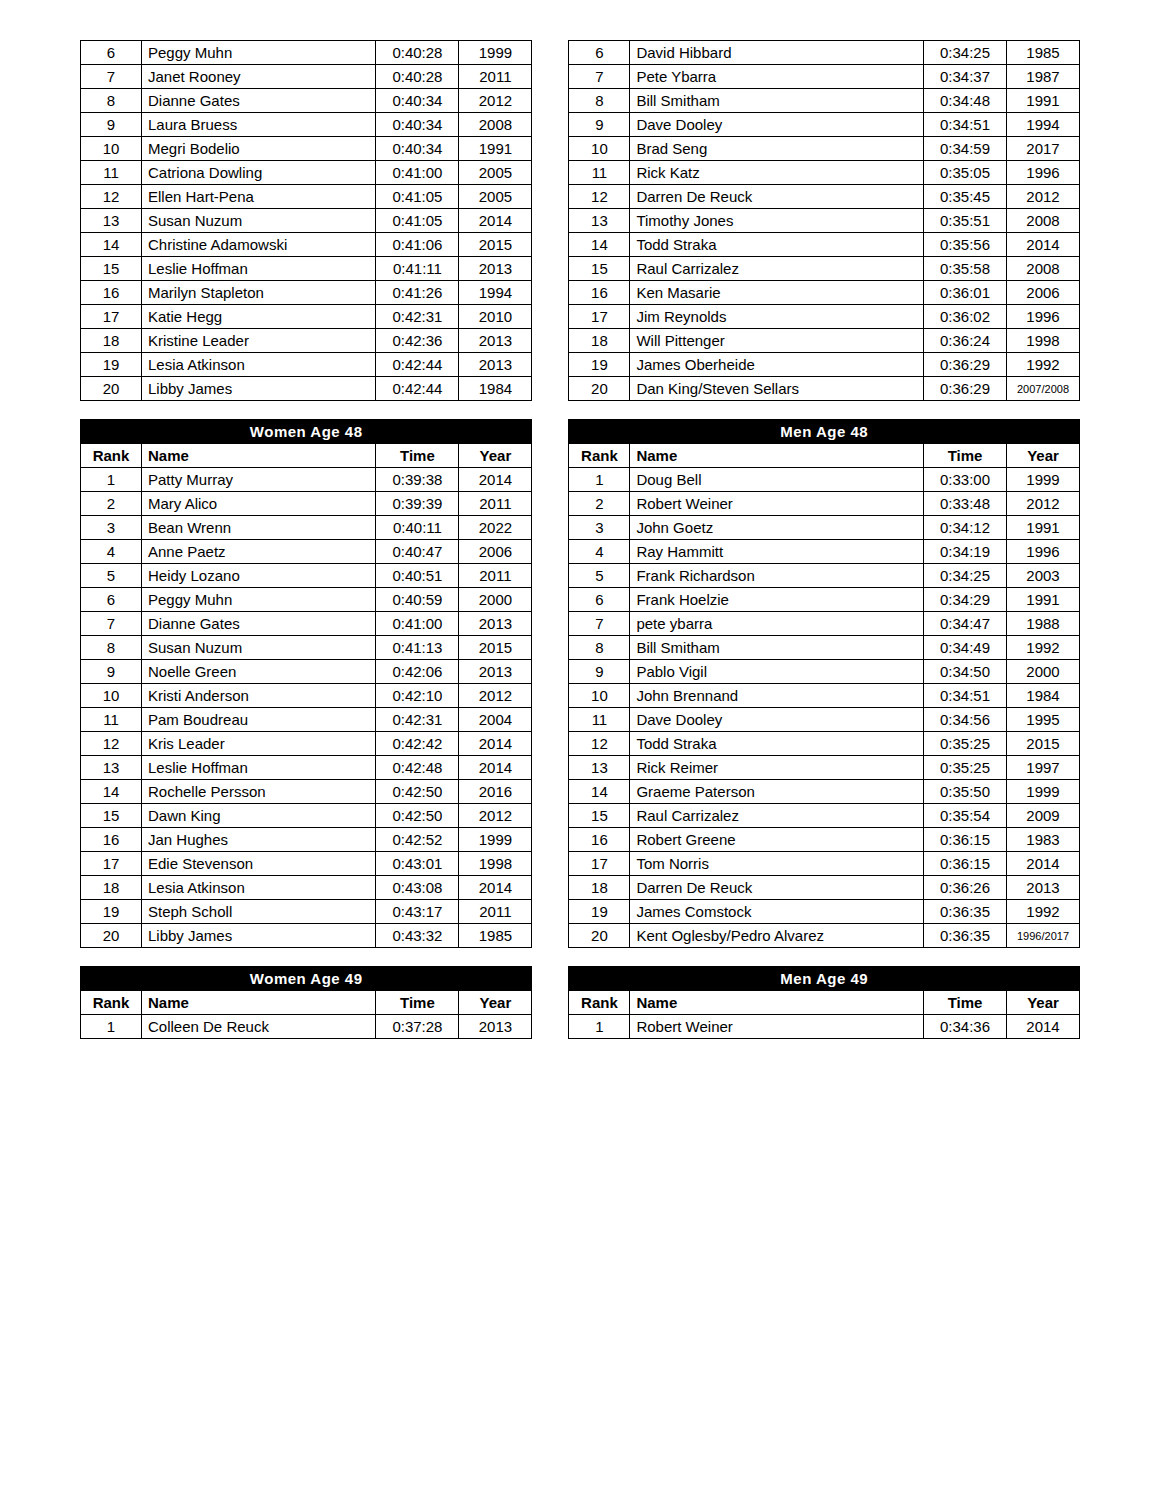| / 6 / Peggy Muhn / 0:40:28 / 1999 / / 7 / Janet Rooney / 0:40:28 / 2011 / / 8 / Dianne Gates / 0:40:34 / 2012 / / 9 / Laura Bruess / 0:40:34 / 2008 / / 10 / Megri Bodelio / 0:40:34 / 1991 / / 11 / Catriona Dowling / 0:41:00 / 2005 / / 12 / Ellen Hart-Pena / 0:41:05 / 2005 / / 13 / Susan Nuzum / 0:41:05 / 2014 / / 14 / Christine Adamowski / 0:41:06 / 2015 / / 15 / Leslie Hoffman / 0:41:11 / 2013 / / 16 / Marilyn Stapleton / 0:41:26 / 1994 / / 17 / Katie Hegg / 0:42:31 / 2010 / / 18 / Kristine Leader / 0:42:36 / 2013 / / 19 / Lesia Atkinson / 0:42:44 / 2013 / / 20 / Libby James / 0:42:44 / 1984 / | | / 6 / David Hibbard / 0:34:25 / 1985 / / 7 / Pete Ybarra / 0:34:37 / 1987 / / 8 / Bill Smitham / 0:34:48 / 1991 / / 9 / Dave Dooley / 0:34:51 / 1994 / / 10 / Brad Seng / 0:34:59 / 2017 / / 11 / Rick Katz / 0:35:05 / 1996 / / 12 / Darren De Reuck / 0:35:45 / 2012 / / 13 / Timothy Jones / 0:35:51 / 2008 / / 14 / Todd Straka / 0:35:56 / 2014 / / 15 / Raul Carrizalez / 0:35:58 / 2008 / / 16 / Ken Masarie / 0:36:01 / 2006 / / 17 / Jim Reynolds / 0:36:02 / 1996 / / 18 / Will Pittenger / 0:36:24 / 1998 / / 19 / James Oberheide / 0:36:29 / 1992 / / 20 / Dan King/Steven Sellars / 0:36:29 / 2007/2008 / |
| / Women Age 48 / / Rank / Name / Time / Year / / 1 / Patty Murray / 0:39:38 / 2014 / / 2 / Mary Alico / 0:39:39 / 2011 / / 3 / Bean Wrenn / 0:40:11 / 2022 / / 4 / Anne Paetz / 0:40:47 / 2006 / / 5 / Heidy Lozano / 0:40:51 / 2011 / / 6 / Peggy Muhn / 0:40:59 / 2000 / / 7 / Dianne Gates / 0:41:00 / 2013 / / 8 / Susan Nuzum / 0:41:13 / 2015 / / 9 / Noelle Green / 0:42:06 / 2013 / / 10 / Kristi Anderson / 0:42:10 / 2012 / / 11 / Pam Boudreau / 0:42:31 / 2004 / / 12 / Kris Leader / 0:42:42 / 2014 / / 13 / Leslie Hoffman / 0:42:48 / 2014 / / 14 / Rochelle Persson / 0:42:50 / 2016 / / 15 / Dawn King / 0:42:50 / 2012 / / 16 / Jan Hughes / 0:42:52 / 1999 / / 17 / Edie Stevenson / 0:43:01 / 1998 / / 18 / Lesia Atkinson / 0:43:08 / 2014 / / 19 / Steph Scholl / 0:43:17 / 2011 / / 20 / Libby James / 0:43:32 / 1985 / | | / Men Age 48 / / Rank / Name / Time / Year / / 1 / Doug Bell / 0:33:00 / 1999 / / 2 / Robert Weiner / 0:33:48 / 2012 / / 3 / John Goetz / 0:34:12 / 1991 / / 4 / Ray Hammitt / 0:34:19 / 1996 / / 5 / Frank Richardson / 0:34:25 / 2003 / / 6 / Frank Hoelzie / 0:34:29 / 1991 / / 7 / pete ybarra / 0:34:47 / 1988 / / 8 / Bill Smitham / 0:34:49 / 1992 / / 9 / Pablo Vigil / 0:34:50 / 2000 / / 10 / John Brennand / 0:34:51 / 1984 / / 11 / Dave Dooley / 0:34:56 / 1995 / / 12 / Todd Straka / 0:35:25 / 2015 / / 13 / Rick Reimer / 0:35:25 / 1997 / / 14 / Graeme Paterson / 0:35:50 / 1999 / / 15 / Raul Carrizalez / 0:35:54 / 2009 / / 16 / Robert Greene / 0:36:15 / 1983 / / 17 / Tom Norris / 0:36:15 / 2014 / / 18 / Darren De Reuck / 0:36:26 / 2013 / / 19 / James Comstock / 0:36:35 / 1992 / / 20 / Kent Oglesby/Pedro Alvarez / 0:36:35 / 1996/2017 / |
| / Women Age 49 / / Rank / Name / Time / Year / / 1 / Colleen De Reuck / 0:37:28 / 2013 / | | / Men Age 49 / / Rank / Name / Time / Year / / 1 / Robert Weiner / 0:34:36 / 2014 / |